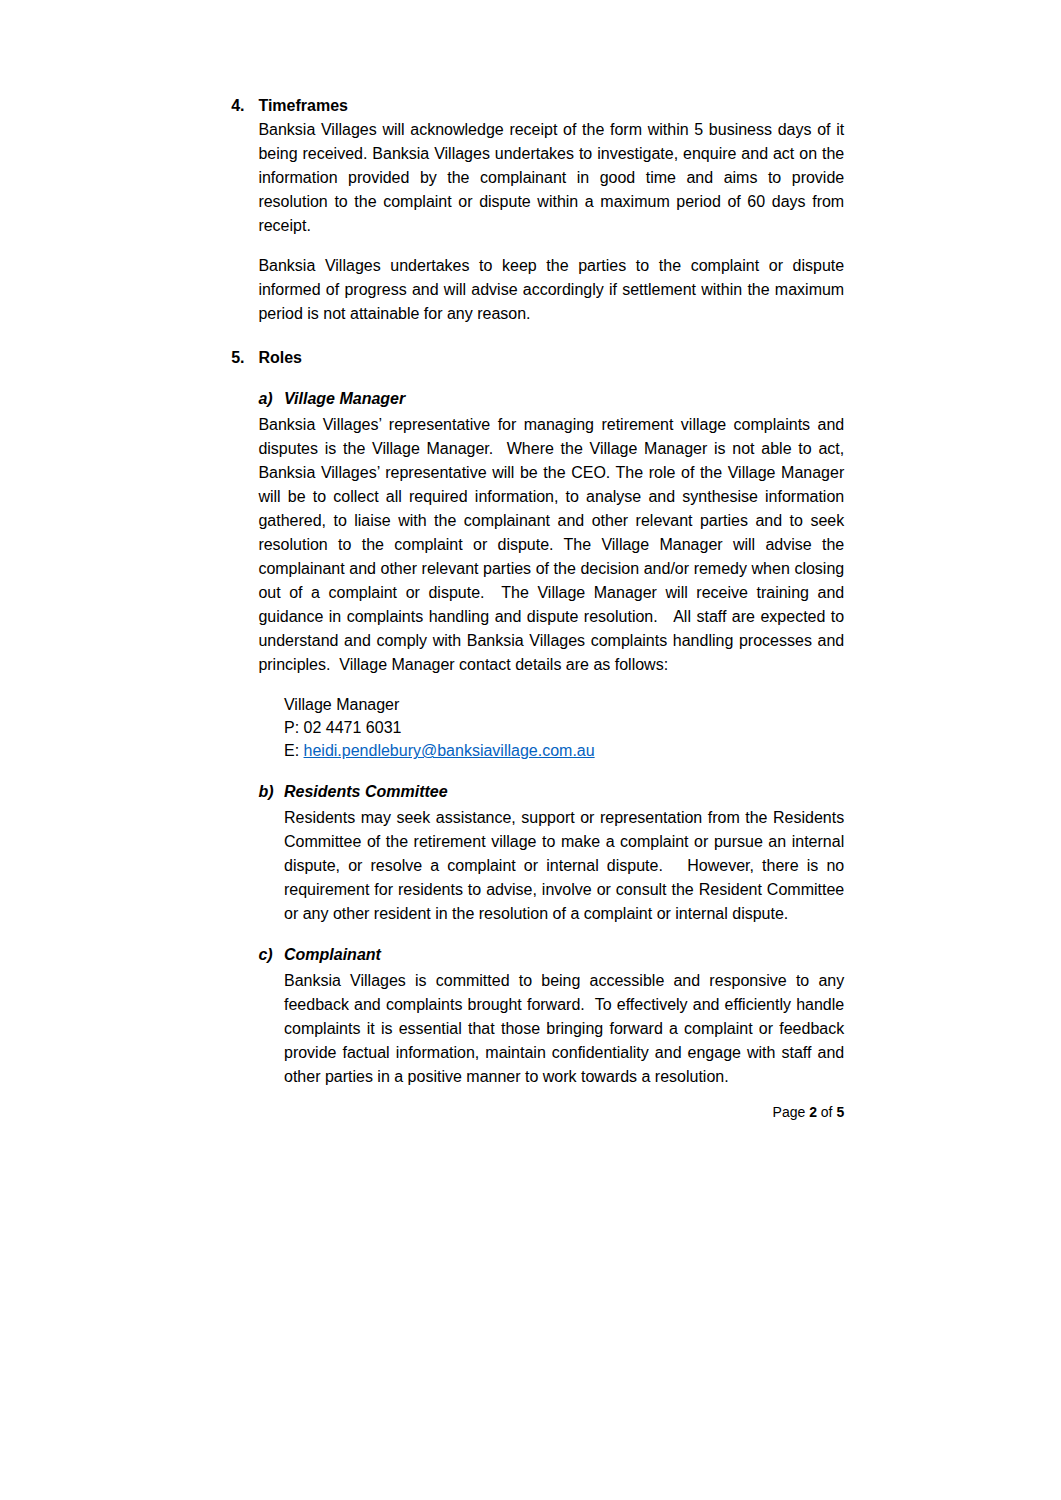Timeframes
Banksia Villages will acknowledge receipt of the form within 5 business days of it being received. Banksia Villages undertakes to investigate, enquire and act on the information provided by the complainant in good time and aims to provide resolution to the complaint or dispute within a maximum period of 60 days from receipt.
Banksia Villages undertakes to keep the parties to the complaint or dispute informed of progress and will advise accordingly if settlement within the maximum period is not attainable for any reason.
Roles
a) Village Manager
Banksia Villages’ representative for managing retirement village complaints and disputes is the Village Manager. Where the Village Manager is not able to act, Banksia Villages’ representative will be the CEO. The role of the Village Manager will be to collect all required information, to analyse and synthesise information gathered, to liaise with the complainant and other relevant parties and to seek resolution to the complaint or dispute. The Village Manager will advise the complainant and other relevant parties of the decision and/or remedy when closing out of a complaint or dispute. The Village Manager will receive training and guidance in complaints handling and dispute resolution. All staff are expected to understand and comply with Banksia Villages complaints handling processes and principles. Village Manager contact details are as follows:
Village Manager
P: 02 4471 6031
E: heidi.pendlebury@banksiavillage.com.au
b) Residents Committee
Residents may seek assistance, support or representation from the Residents Committee of the retirement village to make a complaint or pursue an internal dispute, or resolve a complaint or internal dispute. However, there is no requirement for residents to advise, involve or consult the Resident Committee or any other resident in the resolution of a complaint or internal dispute.
c) Complainant
Banksia Villages is committed to being accessible and responsive to any feedback and complaints brought forward. To effectively and efficiently handle complaints it is essential that those bringing forward a complaint or feedback provide factual information, maintain confidentiality and engage with staff and other parties in a positive manner to work towards a resolution.
Page 2 of 5